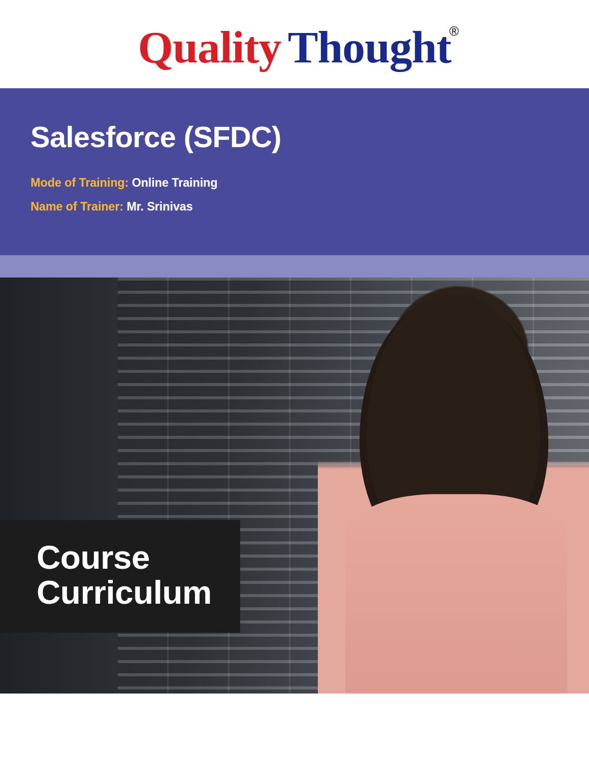Quality Thought®
Salesforce (SFDC)
Mode of Training: Online Training
Name of Trainer: Mr. Srinivas
Course Curriculum